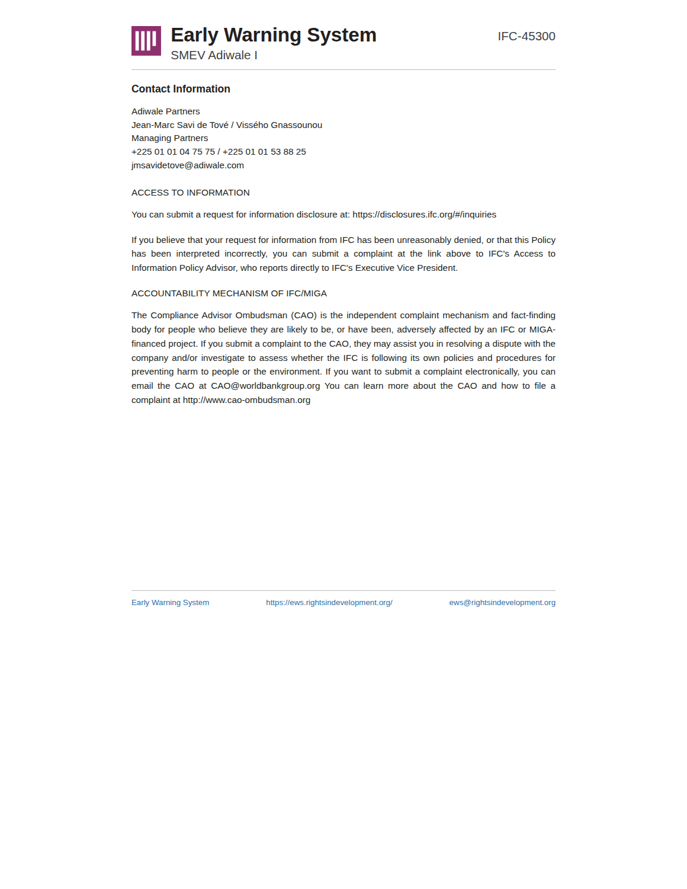Early Warning System SMEV Adiwale I
IFC-45300
Contact Information
Adiwale Partners
Jean-Marc Savi de Tové / Vissého Gnassounou
Managing Partners
+225 01 01 04 75 75 / +225 01 01 53 88 25
jmsavidetove@adiwale.com
ACCESS TO INFORMATION
You can submit a request for information disclosure at: https://disclosures.ifc.org/#/inquiries
If you believe that your request for information from IFC has been unreasonably denied, or that this Policy has been interpreted incorrectly, you can submit a complaint at the link above to IFC's Access to Information Policy Advisor, who reports directly to IFC's Executive Vice President.
ACCOUNTABILITY MECHANISM OF IFC/MIGA
The Compliance Advisor Ombudsman (CAO) is the independent complaint mechanism and fact-finding body for people who believe they are likely to be, or have been, adversely affected by an IFC or MIGA- financed project. If you submit a complaint to the CAO, they may assist you in resolving a dispute with the company and/or investigate to assess whether the IFC is following its own policies and procedures for preventing harm to people or the environment. If you want to submit a complaint electronically, you can email the CAO at CAO@worldbankgroup.org You can learn more about the CAO and how to file a complaint at http://www.cao-ombudsman.org
Early Warning System https://ews.rightsindevelopment.org/ ews@rightsindevelopment.org